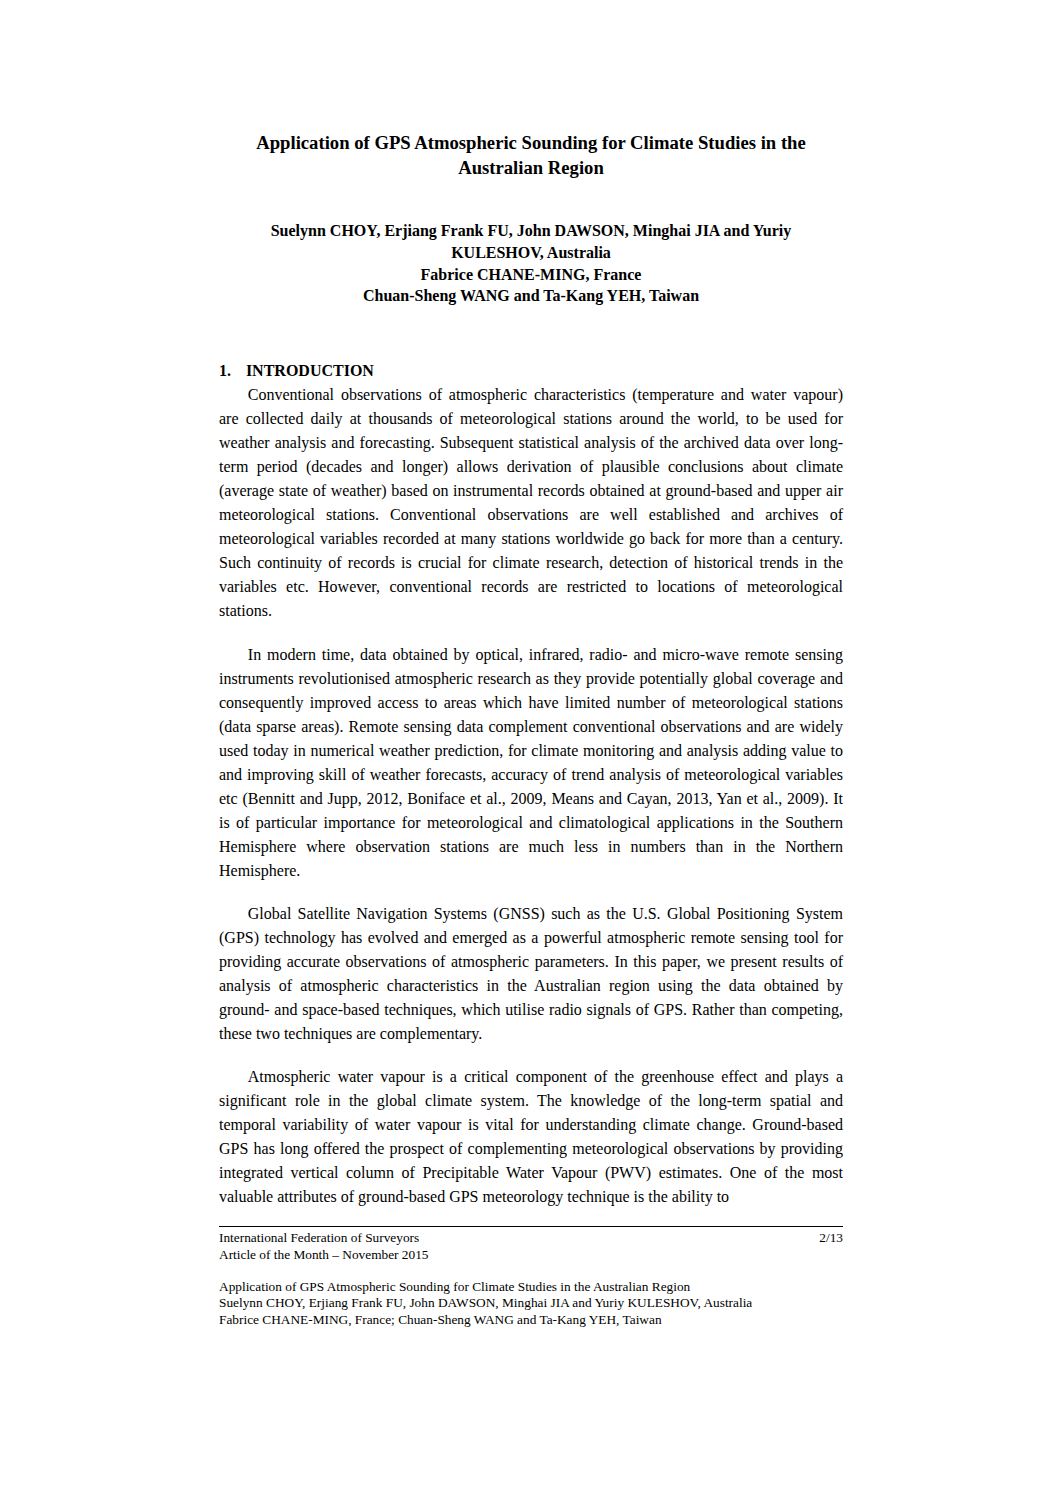Application of GPS Atmospheric Sounding for Climate Studies in the
Australian Region
Suelynn CHOY, Erjiang Frank FU, John DAWSON, Minghai JIA and Yuriy
KULESHOV, Australia
Fabrice CHANE-MING, France
Chuan-Sheng WANG and Ta-Kang YEH, Taiwan
1. INTRODUCTION
Conventional observations of atmospheric characteristics (temperature and water vapour) are collected daily at thousands of meteorological stations around the world, to be used for weather analysis and forecasting. Subsequent statistical analysis of the archived data over long-term period (decades and longer) allows derivation of plausible conclusions about climate (average state of weather) based on instrumental records obtained at ground-based and upper air meteorological stations. Conventional observations are well established and archives of meteorological variables recorded at many stations worldwide go back for more than a century. Such continuity of records is crucial for climate research, detection of historical trends in the variables etc. However, conventional records are restricted to locations of meteorological stations.
In modern time, data obtained by optical, infrared, radio- and micro-wave remote sensing instruments revolutionised atmospheric research as they provide potentially global coverage and consequently improved access to areas which have limited number of meteorological stations (data sparse areas). Remote sensing data complement conventional observations and are widely used today in numerical weather prediction, for climate monitoring and analysis adding value to and improving skill of weather forecasts, accuracy of trend analysis of meteorological variables etc (Bennitt and Jupp, 2012, Boniface et al., 2009, Means and Cayan, 2013, Yan et al., 2009). It is of particular importance for meteorological and climatological applications in the Southern Hemisphere where observation stations are much less in numbers than in the Northern Hemisphere.
Global Satellite Navigation Systems (GNSS) such as the U.S. Global Positioning System (GPS) technology has evolved and emerged as a powerful atmospheric remote sensing tool for providing accurate observations of atmospheric parameters. In this paper, we present results of analysis of atmospheric characteristics in the Australian region using the data obtained by ground- and space-based techniques, which utilise radio signals of GPS. Rather than competing, these two techniques are complementary.
Atmospheric water vapour is a critical component of the greenhouse effect and plays a significant role in the global climate system. The knowledge of the long-term spatial and temporal variability of water vapour is vital for understanding climate change. Ground-based GPS has long offered the prospect of complementing meteorological observations by providing integrated vertical column of Precipitable Water Vapour (PWV) estimates. One of the most valuable attributes of ground-based GPS meteorology technique is the ability to
2/13
International Federation of Surveyors
Article of the Month – November 2015
Application of GPS Atmospheric Sounding for Climate Studies in the Australian Region
Suelynn CHOY, Erjiang Frank FU, John DAWSON, Minghai JIA and Yuriy KULESHOV, Australia
Fabrice CHANE-MING, France; Chuan-Sheng WANG and Ta-Kang YEH, Taiwan